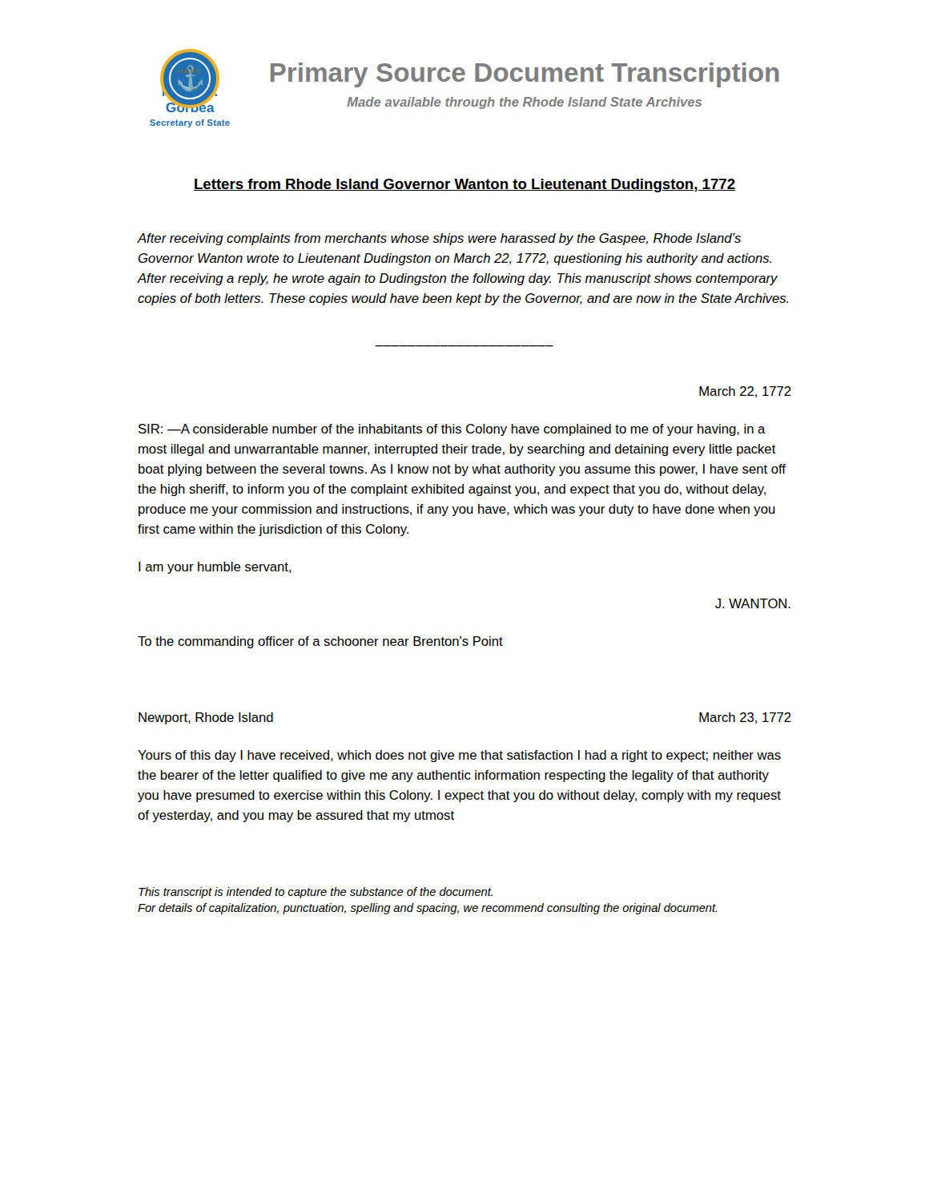HOPE
Nellie M. Gorbea
Secretary of State
Primary Source Document Transcription
Made available through the Rhode Island State Archives
Letters from Rhode Island Governor Wanton to Lieutenant Dudingston, 1772
After receiving complaints from merchants whose ships were harassed by the Gaspee, Rhode Island’s Governor Wanton wrote to Lieutenant Dudingston on March 22, 1772, questioning his authority and actions. After receiving a reply, he wrote again to Dudingston the following day. This manuscript shows contemporary copies of both letters. These copies would have been kept by the Governor, and are now in the State Archives.
______________________
March 22, 1772
SIR: —A considerable number of the inhabitants of this Colony have complained to me of your having, in a most illegal and unwarrantable manner, interrupted their trade, by searching and detaining every little packet boat plying between the several towns. As I know not by what authority you assume this power, I have sent off the high sheriff, to inform you of the complaint exhibited against you, and expect that you do, without delay, produce me your commission and instructions, if any you have, which was your duty to have done when you first came within the jurisdiction of this Colony.
I am your humble servant,
J. WANTON.
To the commanding officer of a schooner near Brenton's Point
Newport, Rhode Island March 23, 1772
Yours of this day I have received, which does not give me that satisfaction I had a right to expect; neither was the bearer of the letter qualified to give me any authentic information respecting the legality of that authority you have presumed to exercise within this Colony. I expect that you do without delay, comply with my request of yesterday, and you may be assured that my utmost
This transcript is intended to capture the substance of the document.
For details of capitalization, punctuation, spelling and spacing, we recommend consulting the original document.